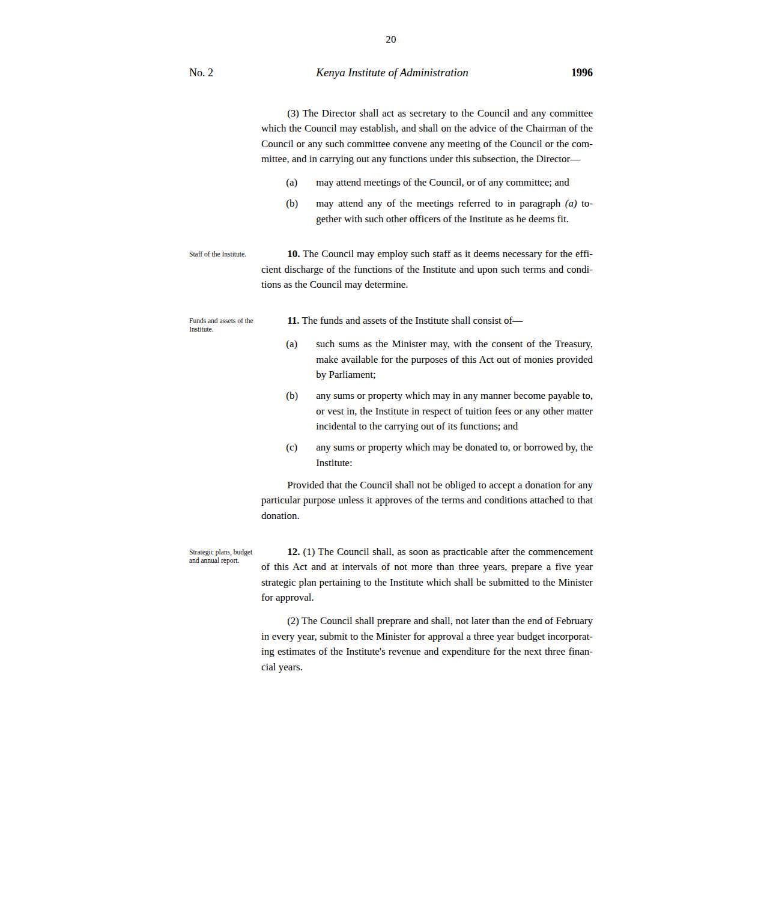20
No. 2
Kenya Institute of Administration
1996
(3) The Director shall act as secretary to the Council and any committee which the Council may establish, and shall on the advice of the Chairman of the Council or any such committee convene any meeting of the Council or the committee, and in carrying out any functions under this subsection, the Director—
may attend meetings of the Council, or of any committee; and
may attend any of the meetings referred to in paragraph (a) together with such other officers of the Institute as he deems fit.
Staff of the Institute.
10. The Council may employ such staff as it deems necessary for the efficient discharge of the functions of the Institute and upon such terms and conditions as the Council may determine.
Funds and assets of the Institute.
11. The funds and assets of the Institute shall consist of—
such sums as the Minister may, with the consent of the Treasury, make available for the purposes of this Act out of monies provided by Parliament;
any sums or property which may in any manner become payable to, or vest in, the Institute in respect of tuition fees or any other matter incidental to the carrying out of its functions; and
any sums or property which may be donated to, or borrowed by, the Institute:
Provided that the Council shall not be obliged to accept a donation for any particular purpose unless it approves of the terms and conditions attached to that donation.
Strategic plans, budget and annual report.
12. (1) The Council shall, as soon as practicable after the commencement of this Act and at intervals of not more than three years, prepare a five year strategic plan pertaining to the Institute which shall be submitted to the Minister for approval.
(2) The Council shall preprare and shall, not later than the end of February in every year, submit to the Minister for approval a three year budget incorporating estimates of the Institute's revenue and expenditure for the next three financial years.